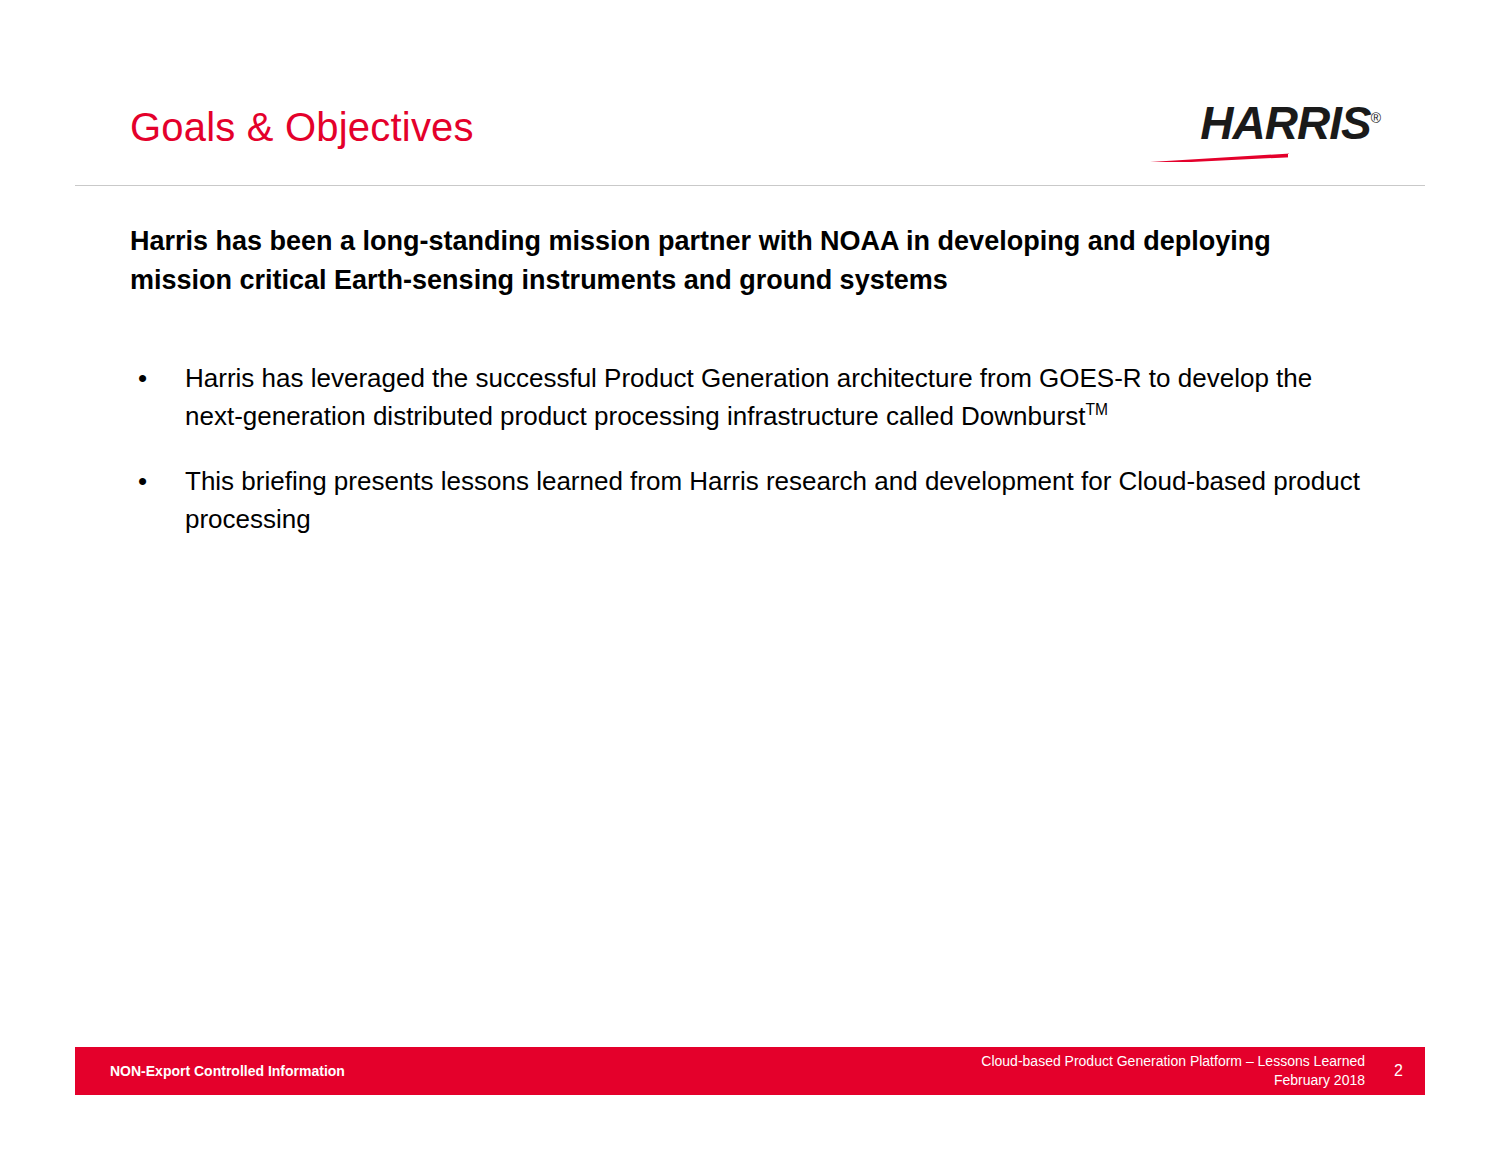Goals & Objectives
HARRIS®
Harris has been a long-standing mission partner with NOAA in developing and deploying mission critical Earth-sensing instruments and ground systems
Harris has leveraged the successful Product Generation architecture from GOES-R to develop the next-generation distributed product processing infrastructure called DownburstTM
This briefing presents lessons learned from Harris research and development for Cloud-based product processing
NON-Export Controlled Information
Cloud-based Product Generation Platform – Lessons Learned
February 2018
2